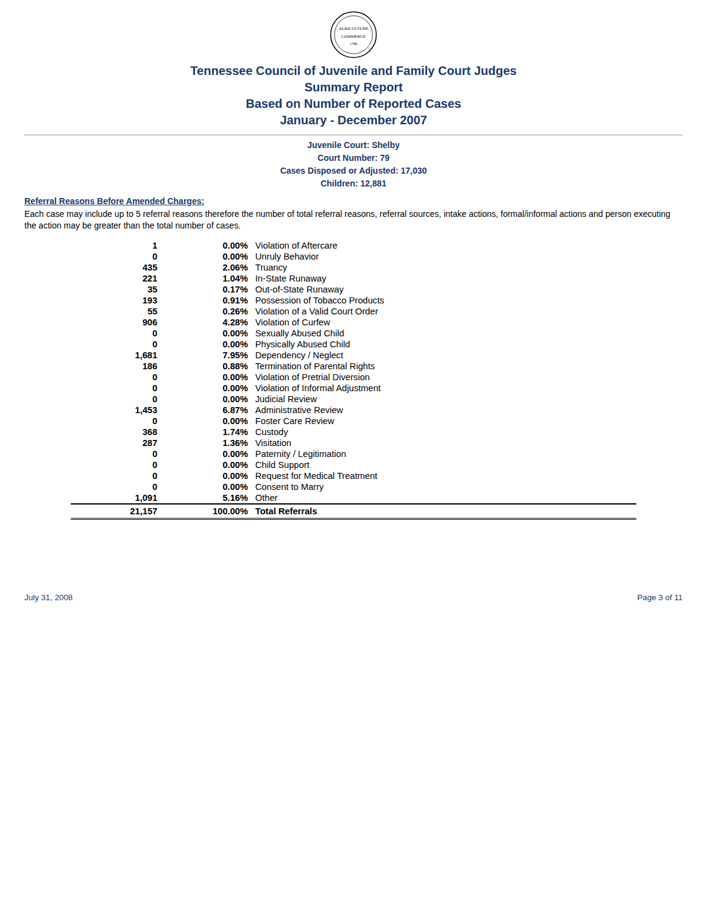Tennessee Council of Juvenile and Family Court Judges
Summary Report
Based on Number of Reported Cases
January - December 2007
Juvenile Court: Shelby
Court Number: 79
Cases Disposed or Adjusted: 17,030
Children: 12,881
Referral Reasons Before Amended Charges:
Each case may include up to 5 referral reasons therefore the number of total referral reasons, referral sources, intake actions, formal/informal actions and person executing the action may be greater than the total number of cases.
| 1 | 0.00% | Violation of Aftercare |
| 0 | 0.00% | Unruly Behavior |
| 435 | 2.06% | Truancy |
| 221 | 1.04% | In-State Runaway |
| 35 | 0.17% | Out-of-State Runaway |
| 193 | 0.91% | Possession of Tobacco Products |
| 55 | 0.26% | Violation of a Valid Court Order |
| 906 | 4.28% | Violation of Curfew |
| 0 | 0.00% | Sexually Abused Child |
| 0 | 0.00% | Physically Abused Child |
| 1,681 | 7.95% | Dependency / Neglect |
| 186 | 0.88% | Termination of Parental Rights |
| 0 | 0.00% | Violation of Pretrial Diversion |
| 0 | 0.00% | Violation of Informal Adjustment |
| 0 | 0.00% | Judicial Review |
| 1,453 | 6.87% | Administrative Review |
| 0 | 0.00% | Foster Care Review |
| 368 | 1.74% | Custody |
| 287 | 1.36% | Visitation |
| 0 | 0.00% | Paternity / Legitimation |
| 0 | 0.00% | Child Support |
| 0 | 0.00% | Request for Medical Treatment |
| 0 | 0.00% | Consent to Marry |
| 1,091 | 5.16% | Other |
| 21,157 | 100.00% | Total Referrals |
July 31, 2008
Page 3 of 11